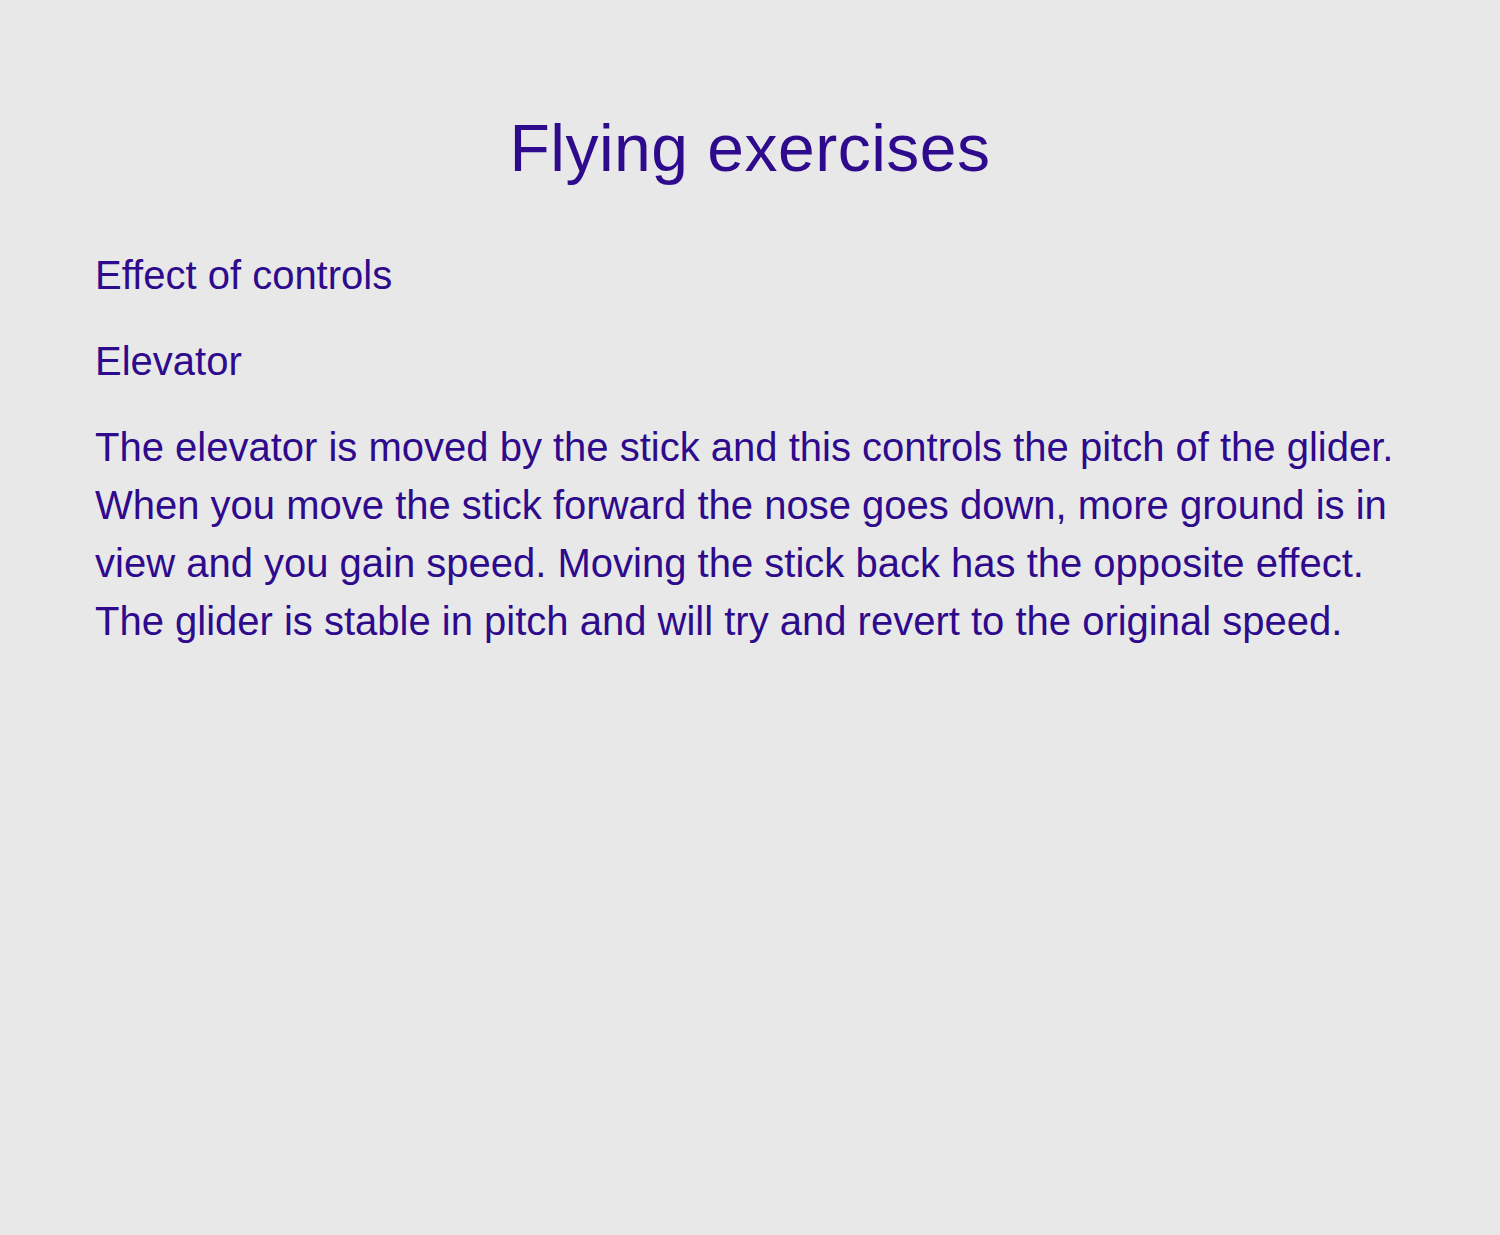Flying exercises
Effect of controls
Elevator
The elevator is moved by the stick and this controls the pitch of the glider. When you move the stick forward the nose goes down, more ground is in view and you gain speed. Moving the stick back has the opposite effect. The glider is stable in pitch and will try and revert to the original speed.